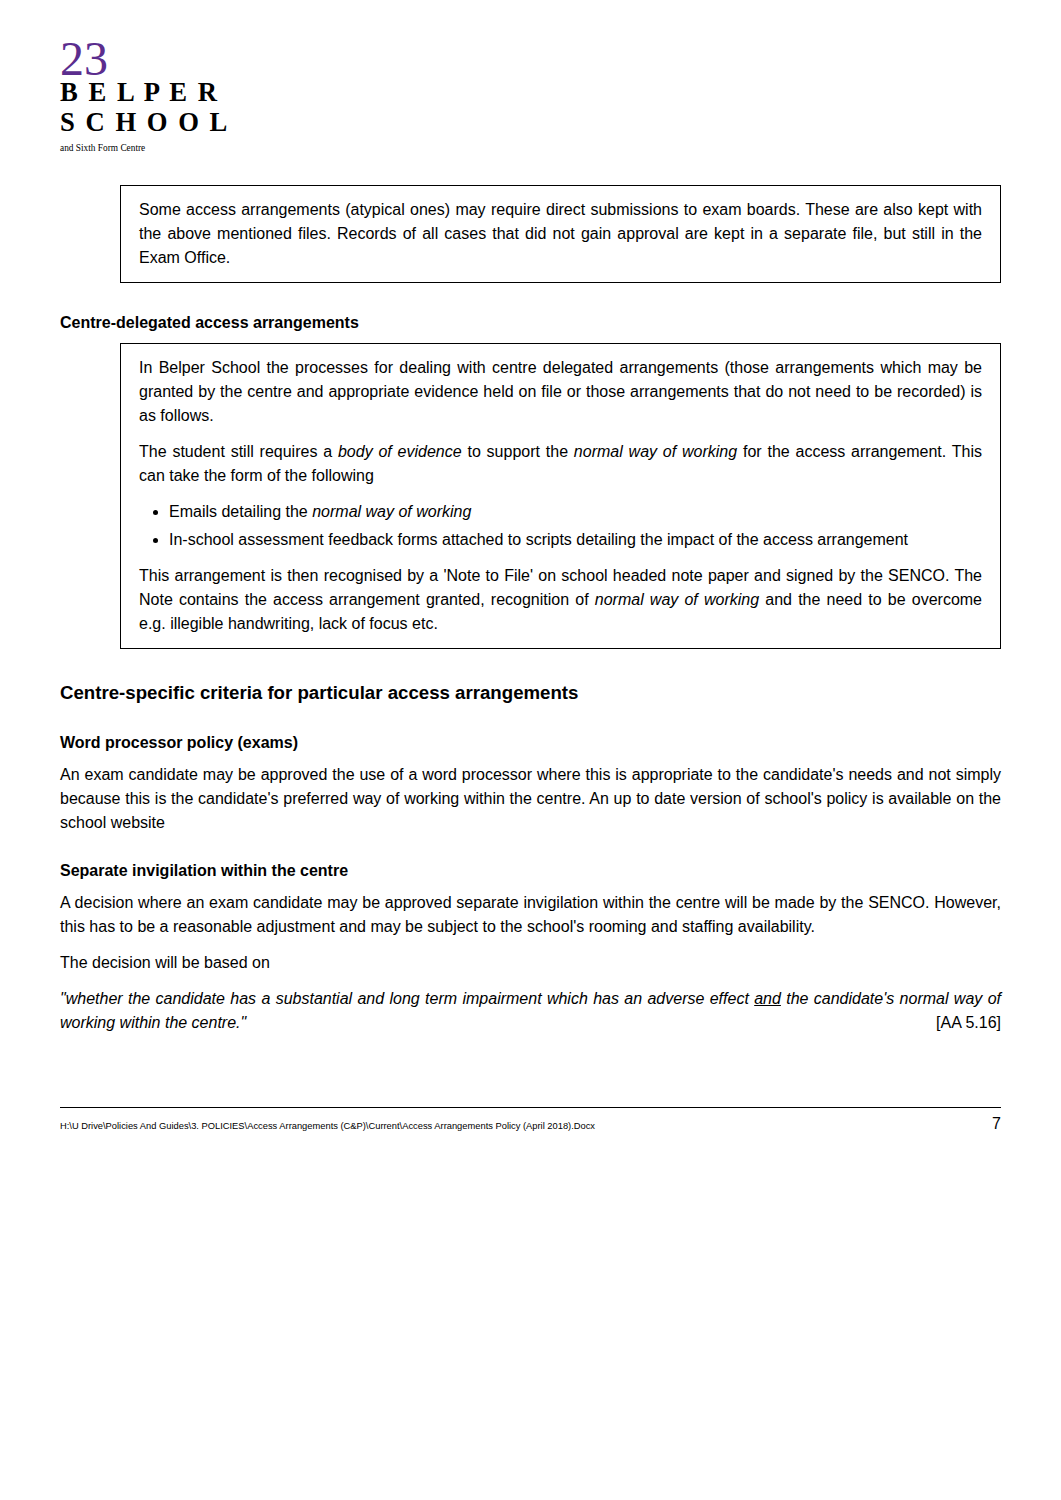23
B E L P E R
S C H O O L
and Sixth Form Centre
Some access arrangements (atypical ones) may require direct submissions to exam boards. These are also kept with the above mentioned files. Records of all cases that did not gain approval are kept in a separate file, but still in the Exam Office.
Centre-delegated access arrangements
In Belper School the processes for dealing with centre delegated arrangements (those arrangements which may be granted by the centre and appropriate evidence held on file or those arrangements that do not need to be recorded) is as follows.
The student still requires a body of evidence to support the normal way of working for the access arrangement. This can take the form of the following
Emails detailing the normal way of working
In-school assessment feedback forms attached to scripts detailing the impact of the access arrangement
This arrangement is then recognised by a 'Note to File' on school headed note paper and signed by the SENCO. The Note contains the access arrangement granted, recognition of normal way of working and the need to be overcome e.g. illegible handwriting, lack of focus etc.
Centre-specific criteria for particular access arrangements
Word processor policy (exams)
An exam candidate may be approved the use of a word processor where this is appropriate to the candidate's needs and not simply because this is the candidate's preferred way of working within the centre. An up to date version of school's policy is available on the school website
Separate invigilation within the centre
A decision where an exam candidate may be approved separate invigilation within the centre will be made by the SENCO. However, this has to be a reasonable adjustment and may be subject to the school's rooming and staffing availability.
The decision will be based on
"whether the candidate has a substantial and long term impairment which has an adverse effect and the candidate's normal way of working within the centre." [AA 5.16]
H:\U Drive\Policies And Guides\3. POLICIES\Access Arrangements (C&P)\Current\Access Arrangements Policy (April 2018).Docx 7